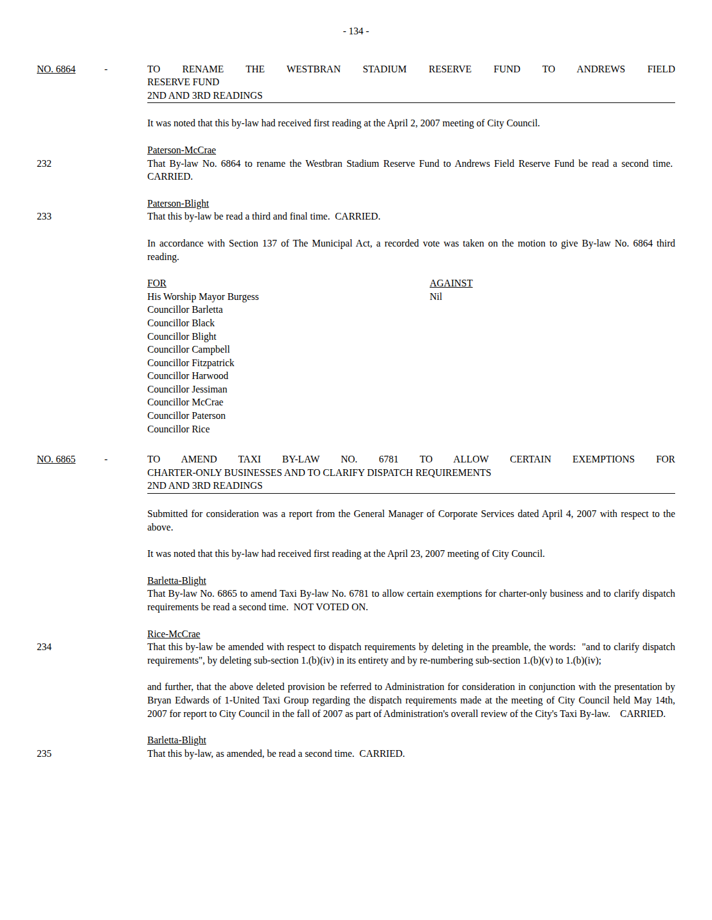- 134 -
NO. 6864
-
TO RENAME THE WESTBRAN STADIUM RESERVE FUND TO ANDREWS FIELD
RESERVE FUND
2ND AND 3RD READINGS
It was noted that this by-law had received first reading at the April 2, 2007 meeting of City Council.
Paterson-McCrae
232
That By-law No. 6864 to rename the Westbran Stadium Reserve Fund to Andrews Field Reserve Fund be read a second time. CARRIED.
Paterson-Blight
233
That this by-law be read a third and final time. CARRIED.
In accordance with Section 137 of The Municipal Act, a recorded vote was taken on the motion to give By-law No. 6864 third reading.
| FOR | AGAINST |
| His Worship Mayor Burgess | Nil |
| Councillor Barletta | |
| Councillor Black | |
| Councillor Blight | |
| Councillor Campbell | |
| Councillor Fitzpatrick | |
| Councillor Harwood | |
| Councillor Jessiman | |
| Councillor McCrae | |
| Councillor Paterson | |
| Councillor Rice | |
NO. 6865
-
TO AMEND TAXI BY-LAW NO. 6781 TO ALLOW CERTAIN EXEMPTIONS FOR
CHARTER-ONLY BUSINESSES AND TO CLARIFY DISPATCH REQUIREMENTS
2ND AND 3RD READINGS
Submitted for consideration was a report from the General Manager of Corporate Services dated April 4, 2007 with respect to the above.
It was noted that this by-law had received first reading at the April 23, 2007 meeting of City Council.
Barletta-Blight
That By-law No. 6865 to amend Taxi By-law No. 6781 to allow certain exemptions for charter-only business and to clarify dispatch requirements be read a second time. NOT VOTED ON.
Rice-McCrae
234
That this by-law be amended with respect to dispatch requirements by deleting in the preamble, the words: "and to clarify dispatch requirements", by deleting sub-section 1.(b)(iv) in its entirety and by re-numbering sub-section 1.(b)(v) to 1.(b)(iv);
and further, that the above deleted provision be referred to Administration for consideration in conjunction with the presentation by Bryan Edwards of 1-United Taxi Group regarding the dispatch requirements made at the meeting of City Council held May 14th, 2007 for report to City Council in the fall of 2007 as part of Administration's overall review of the City's Taxi By-law. CARRIED.
Barletta-Blight
235
That this by-law, as amended, be read a second time. CARRIED.